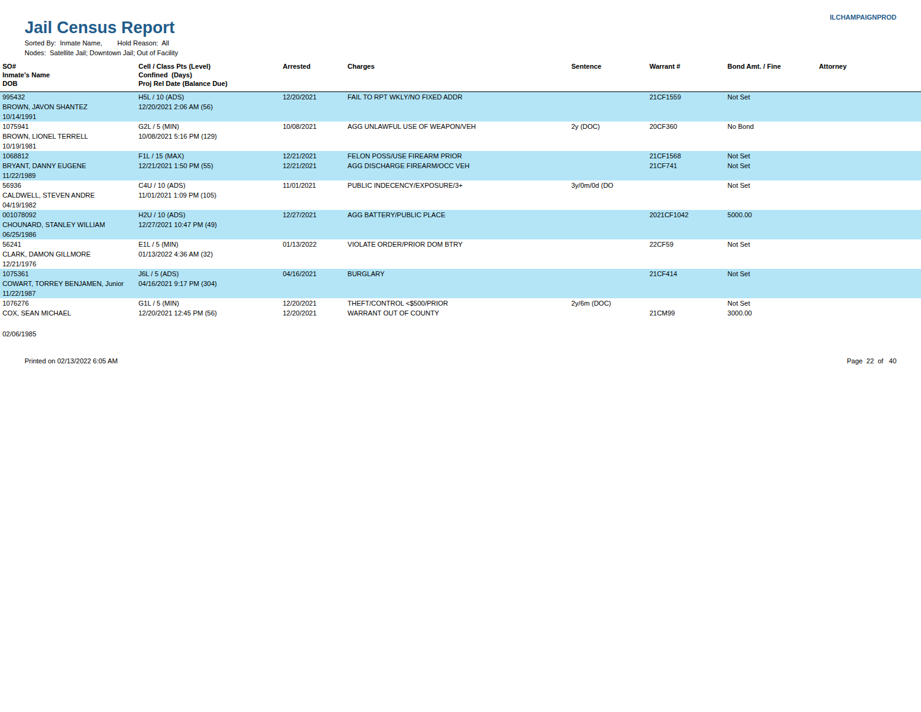ILCHAMPAIGNPROD
Jail Census Report
Sorted By: Inmate Name, Hold Reason: All
Nodes: Satellite Jail; Downtown Jail; Out of Facility
| SO# | Cell / Class Pts (Level) | Arrested | Charges | Sentence | Warrant # | Bond Amt. / Fine | Attorney |
| --- | --- | --- | --- | --- | --- | --- | --- |
| Inmate's Name | Confined (Days) | | | | | | |
| DOB | Proj Rel Date (Balance Due) | | | | | | |
| 995432 | H5L / 10 (ADS) | 12/20/2021 | FAIL TO RPT WKLY/NO FIXED ADDR | | 21CF1559 | Not Set | |
| BROWN, JAVON SHANTEZ | 12/20/2021 2:06 AM (56) | | | | | | |
| 10/14/1991 | | | | | | | |
| 1075941 | G2L / 5 (MIN) | 10/08/2021 | AGG UNLAWFUL USE OF WEAPON/VEH | 2y (DOC) | 20CF360 | No Bond | |
| BROWN, LIONEL TERRELL | 10/08/2021 5:16 PM (129) | | | | | | |
| 10/19/1981 | | | | | | | |
| 1068812 | F1L / 15 (MAX) | 12/21/2021 | FELON POSS/USE FIREARM PRIOR | | 21CF1568 | Not Set | |
| BRYANT, DANNY EUGENE | 12/21/2021 1:50 PM (55) | 12/21/2021 | AGG DISCHARGE FIREARM/OCC VEH | | 21CF741 | Not Set | |
| 11/22/1989 | | | | | | | |
| 56936 | C4U / 10 (ADS) | 11/01/2021 | PUBLIC INDECENCY/EXPOSURE/3+ | 3y/0m/0d (DO | | Not Set | |
| CALDWELL, STEVEN ANDRE | 11/01/2021 1:09 PM (105) | | | | | | |
| 04/19/1982 | | | | | | | |
| 001078092 | H2U / 10 (ADS) | 12/27/2021 | AGG BATTERY/PUBLIC PLACE | | 2021CF1042 | 5000.00 | |
| CHOUNARD, STANLEY WILLIAM | 12/27/2021 10:47 PM (49) | | | | | | |
| 06/25/1986 | | | | | | | |
| 56241 | E1L / 5 (MIN) | 01/13/2022 | VIOLATE ORDER/PRIOR DOM BTRY | | 22CF59 | Not Set | |
| CLARK, DAMON GILLMORE | 01/13/2022 4:36 AM (32) | | | | | | |
| 12/21/1976 | | | | | | | |
| 1075361 | J6L / 5 (ADS) | 04/16/2021 | BURGLARY | | 21CF414 | Not Set | |
| COWART, TORREY BENJAMEN, Junior | 04/16/2021 9:17 PM (304) | | | | | | |
| 11/22/1987 | | | | | | | |
| 1076276 | G1L / 5 (MIN) | 12/20/2021 | THEFT/CONTROL <$500/PRIOR | 2y/6m (DOC) | | Not Set | |
| COX, SEAN MICHAEL | 12/20/2021 12:45 PM (56) | 12/20/2021 | WARRANT OUT OF COUNTY | | 21CM99 | 3000.00 | |
| 02/06/1985 | | | | | | | |
Printed on 02/13/2022 6:05 AM
Page 22 of 40